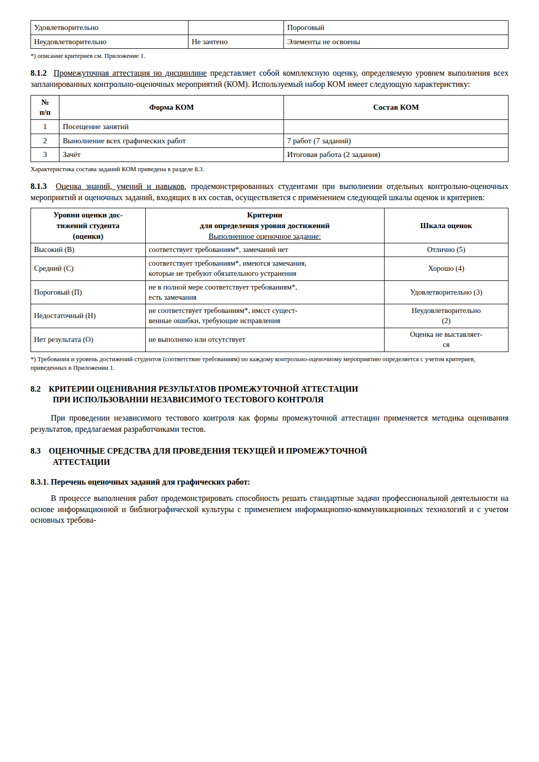| Удовлетворительно | | Пороговый |
| Неудовлетворительно | Не зачтено | Элементы не освоены |
*) описание критериев см. Приложение 1.
8.1.2 Промежуточная аттестация но дисцинлине представляет собой комплексную оценку, определяемую уровнем выполнения всех запланированных контрольно-оценочных мероприятий (КОМ). Используемый набор КОМ имеет следующую характеристику:
| № п/п | Форма КОМ | Состав КОМ |
| --- | --- | --- |
| 1 | Посещение занятий | |
| 2 | Вынолнение всех графических работ | 7 работ (7 заданий) |
| 3 | Зачёт | Итоговая работа (2 задания) |
Характеристнка состава заданий КОМ приведена в разделе 8.3.
8.1.3 Оценка знаний, умений и иавыков, продемонстрированных студеитами при выполиеиии отдельных контрольно-оцеиочных мероприятий и оценочных заданий, входящих в их состав, осуществляется с применением следующей шкалы оценок и критериев:
| Уровни оценки дос- тижений студента (оценки) | Критерии для определения уровня достижений Выполненное оценочное задание: | Шкала оценок |
| --- | --- | --- |
| Высокий (В) | соответствует требованиям*, замечаний нет | Отлично (5) |
| Средний (С) | соответствует требованиям*, имеются замечания, которые не требуют обязательного устранения | Хорошо (4) |
| Пороговый (П) | не в полной мере соответствует требованиям*, есть замечания | Удовлетворительно (3) |
| Недостаточный (Н) | не соответствует требованиям*, имсст сущест- венные ошибки, требующие исправления | Неудовлетворительно (2) |
| Нет результата (О) | не выполнено или отсутствует | Оценка не выставляет- ся |
*) Требования и уровень достижений студентов (соответствие требованиям) по каждому контрольно-оценочному мероприятию определяется с учетом критериев, приведенных в Приложении 1.
8.2 КРИТЕРИИ ОЦЕНИВАНИЯ РЕЗУЛЬТАТОВ ПРОМЕЖУТОЧНОЙ АТТЕСТАЦИИ
ПРИ ИСПОЛЬЗОВАНИИ НЕЗАВИСИМОГО ТЕСТОВОГО КОНТРОЛЯ
При проведении независимого тестового коитроля как формы промежуточной аттестацин применяется методика оценивания результатов, предлагаемая разработчиками тестов.
8.3 ОЦЕНОЧНЫЕ СРЕДСТВА ДЛЯ ПРОВЕДЕНИЯ ТЕКУЩЕЙ И ПРОМЕЖУТОЧНОЙ
АТТЕСТАЦИИ
8.3.1. Перечень оценочных заданий для графических работ:
В процессе выполнения работ продемонстрировать способность решать стандартные задачн профессиональной деятельности на основе информационной и библиографической культуры с применепием информациопно-коммуникационных технологий и с учетом основных требова-